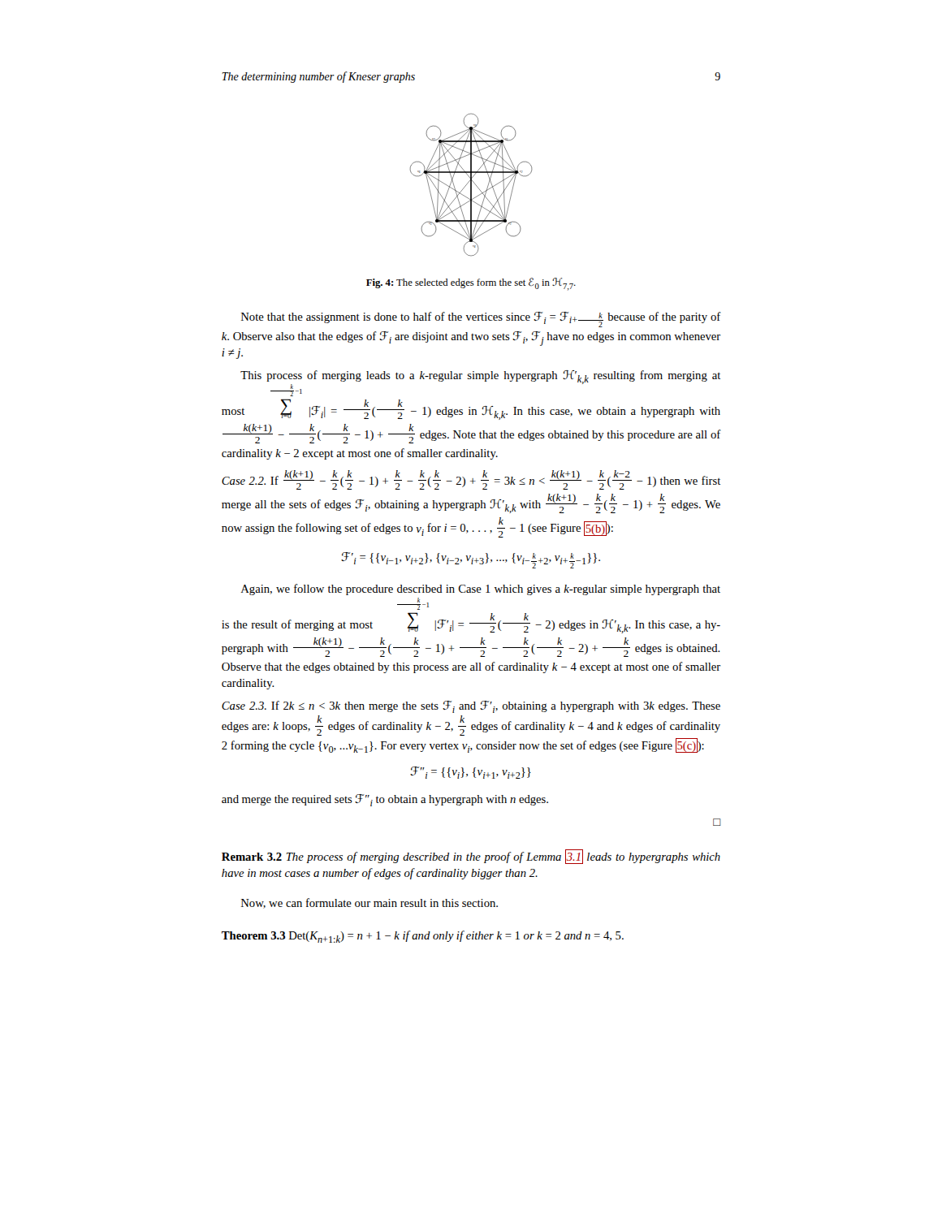The determining number of Kneser graphs 9
v0 v1 v2 v3 v4 v5 v6 v7
Fig. 4: The selected edges form the set ℰ0 in ℋ7,7.
Note that the assignment is done to half of the vertices since ℱi = ℱi+k 2 because of the parity of k. Observe also that the edges of ℱi are disjoint and two sets ℱi, ℱj have no edges in common whenever i ≠ j.
This process of merging leads to a k-regular simple hypergraph ℋ′k,k resulting from merging at most k 2−1∑i=0 |ℱi| = k 2(k 2 − 1) edges in ℋk,k. In this case, we obtain a hypergraph with k(k+1) 2 − k 2(k 2 − 1) + k 2 edges. Note that the edges obtained by this procedure are all of cardinality k − 2 except at most one of smaller cardinality.
Case 2.2. If k(k+1) 2 − k 2(k 2 − 1) + k 2 − k 2(k 2 − 2) + k 2 = 3k ≤ n < k(k+1) 2 − k 2(k−22 − 1) then we first merge all the sets of edges ℱi, obtaining a hypergraph ℋ′k,k with k(k+1) 2 − k 2(k 2 − 1) + k 2 edges. We now assign the following set of edges to vi for i = 0, . . . , k 2 − 1 (see Figure 5(b)):
ℱ′i = {{vi−1, vi+2}, {vi−2, vi+3}, ..., {vi−k 2+2, vi+k 2−1}}.
Again, we follow the procedure described in Case 1 which gives a k-regular simple hypergraph that is the result of merging at most k 2−1∑i=0 |ℱ′i| = k 2(k 2 − 2) edges in ℋ′k,k. In this case, a hypergraph with k(k+1) 2 − k 2(k 2 − 1) + k 2 − k 2(k 2 − 2) + k 2 edges is obtained. Observe that the edges obtained by this process are all of cardinality k − 4 except at most one of smaller cardinality.
Case 2.3. If 2k ≤ n < 3k then merge the sets ℱi and ℱ′i, obtaining a hypergraph with 3k edges. These edges are: k loops, k 2 edges of cardinality k − 2, k 2 edges of cardinality k − 4 and k edges of cardinality 2 forming the cycle {v0, ...vk−1}. For every vertex vi, consider now the set of edges (see Figure 5(c)):
ℱ″i = {{vi}, {vi+1, vi+2}}
and merge the required sets ℱ″i to obtain a hypergraph with n edges.
□
Remark 3.2 The process of merging described in the proof of Lemma 3.1 leads to hypergraphs which have in most cases a number of edges of cardinality bigger than 2.
Now, we can formulate our main result in this section.
Theorem 3.3 Det(Kn+1:k) = n + 1 − k if and only if either k = 1 or k = 2 and n = 4, 5.